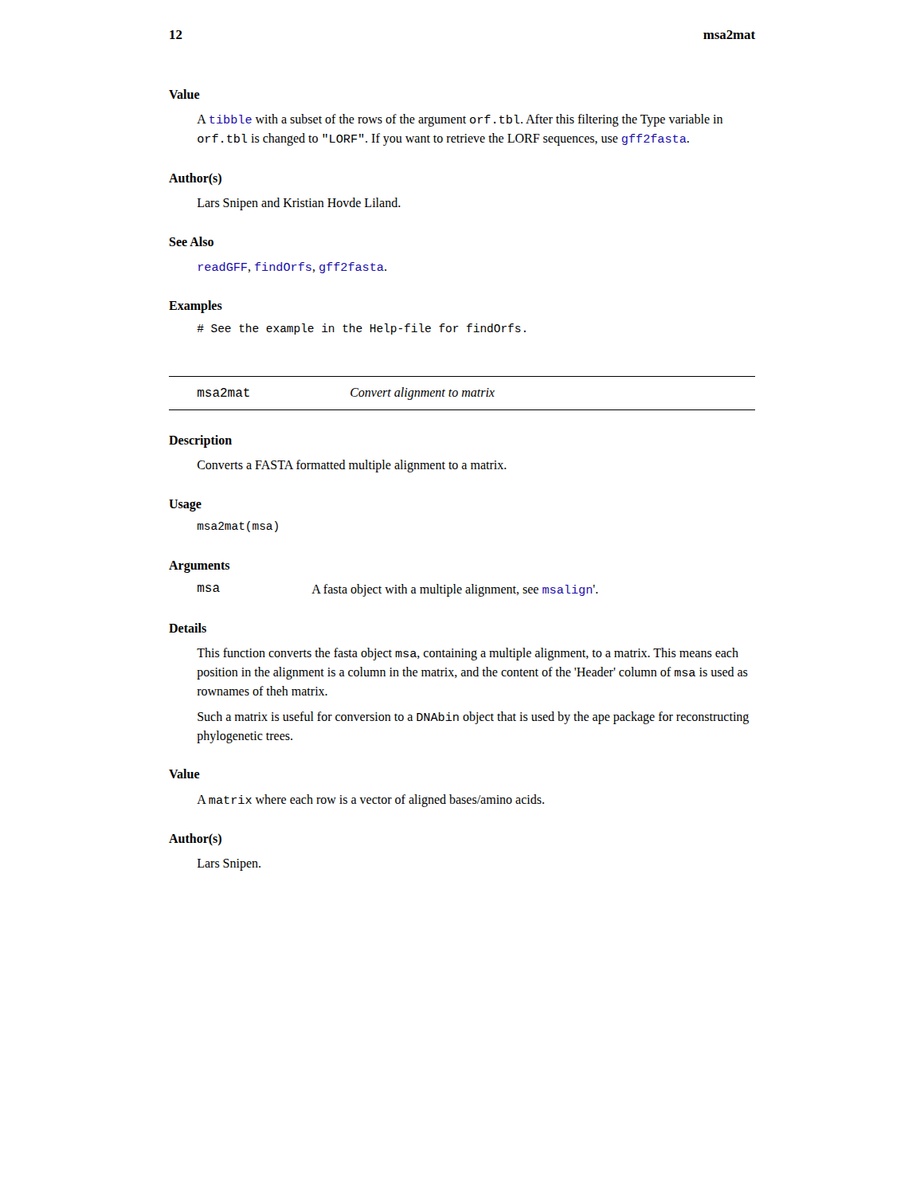12 msa2mat
Value
A tibble with a subset of the rows of the argument orf.tbl. After this filtering the Type variable in orf.tbl is changed to "LORF". If you want to retrieve the LORF sequences, use gff2fasta.
Author(s)
Lars Snipen and Kristian Hovde Liland.
See Also
readGFF, findOrfs, gff2fasta.
Examples
# See the example in the Help-file for findOrfs.
msa2mat Convert alignment to matrix
Description
Converts a FASTA formatted multiple alignment to a matrix.
Usage
msa2mat(msa)
Arguments
msa
A fasta object with a multiple alignment, see msalign'.
Details
This function converts the fasta object msa, containing a multiple alignment, to a matrix. This means each position in the alignment is a column in the matrix, and the content of the 'Header' column of msa is used as rownames of theh matrix.
Such a matrix is useful for conversion to a DNAbin object that is used by the ape package for reconstructing phylogenetic trees.
Value
A matrix where each row is a vector of aligned bases/amino acids.
Author(s)
Lars Snipen.